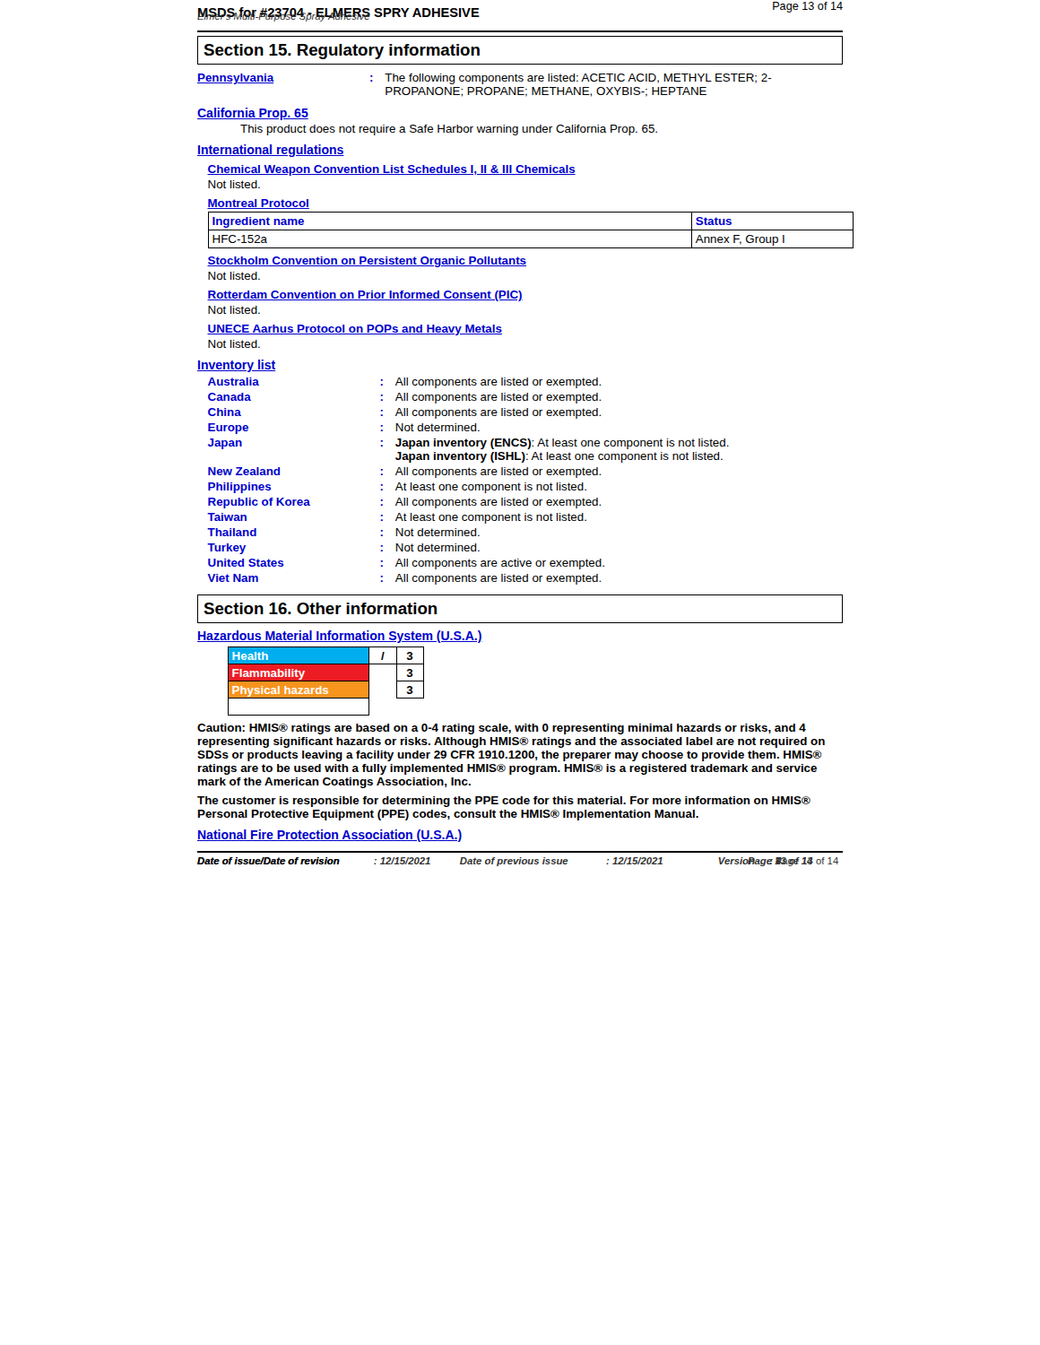MSDS for #23704 - ELMERS SPRY ADHESIVE
Elmer's Multi-Purpose Spray Adhesive
Page 13 of 14
Section 15. Regulatory information
| Pennsylvania | : | The following components are listed: ACETIC ACID, METHYL ESTER; 2-PROPANONE; PROPANE; METHANE, OXYBIS-; HEPTANE |
California Prop. 65
This product does not require a Safe Harbor warning under California Prop. 65.
International regulations
Chemical Weapon Convention List Schedules I, II & III Chemicals
Not listed.
Montreal Protocol
| Ingredient name | Status |
| --- | --- |
| HFC-152a | Annex F, Group I |
Stockholm Convention on Persistent Organic Pollutants
Not listed.
Rotterdam Convention on Prior Informed Consent (PIC)
Not listed.
UNECE Aarhus Protocol on POPs and Heavy Metals
Not listed.
Inventory list
| Australia | : | All components are listed or exempted. |
| Canada | : | All components are listed or exempted. |
| China | : | All components are listed or exempted. |
| Europe | : | Not determined. |
| Japan | : | Japan inventory (ENCS) : At least one component is not listed. Japan inventory (ISHL) : At least one component is not listed. |
| New Zealand | : | All components are listed or exempted. |
| Philippines | : | At least one component is not listed. |
| Republic of Korea | : | All components are listed or exempted. |
| Taiwan | : | At least one component is not listed. |
| Thailand | : | Not determined. |
| Turkey | : | Not determined. |
| United States | : | All components are active or exempted. |
| Viet Nam | : | All components are listed or exempted. |
Section 16. Other information
Hazardous Material Information System (U.S.A.)
| Health | / | 3 |
| Flammability | | 3 |
| Physical hazards | | 3 |
Caution: HMIS® ratings are based on a 0-4 rating scale, with 0 representing minimal hazards or risks, and 4 representing significant hazards or risks. Although HMIS® ratings and the associated label are not required on SDSs or products leaving a facility under 29 CFR 1910.1200, the preparer may choose to provide them. HMIS® ratings are to be used with a fully implemented HMIS® program. HMIS® is a registered trademark and service mark of the American Coatings Association, Inc.
The customer is responsible for determining the PPE code for this material. For more information on HMIS® Personal Protective Equipment (PPE) codes, consult the HMIS® Implementation Manual.
National Fire Protection Association (U.S.A.)
Date of issue/Date of revision Date of issue/Date of revision : 12/15/2021 Date of previous issue : 12/15/2021 Version : 4 Page 13 of 14 Page 13 of 14